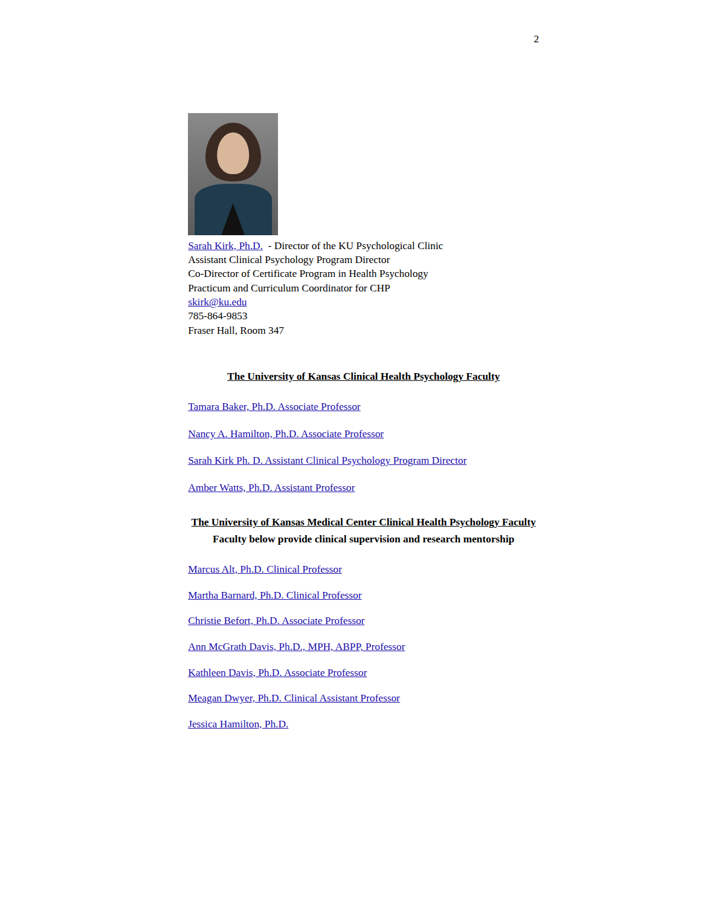2
Sarah Kirk, Ph.D. - Director of the KU Psychological Clinic
Assistant Clinical Psychology Program Director
Co-Director of Certificate Program in Health Psychology
Practicum and Curriculum Coordinator for CHP
skirk@ku.edu
785-864-9853
Fraser Hall, Room 347
The University of Kansas Clinical Health Psychology Faculty
Tamara Baker, Ph.D. Associate Professor
Nancy A. Hamilton, Ph.D. Associate Professor
Sarah Kirk Ph. D. Assistant Clinical Psychology Program Director
Amber Watts, Ph.D. Assistant Professor
The University of Kansas Medical Center Clinical Health Psychology Faculty
Faculty below provide clinical supervision and research mentorship
Marcus Alt, Ph.D. Clinical Professor
Martha Barnard, Ph.D. Clinical Professor
Christie Befort, Ph.D. Associate Professor
Ann McGrath Davis, Ph.D., MPH, ABPP, Professor
Kathleen Davis, Ph.D. Associate Professor
Meagan Dwyer, Ph.D. Clinical Assistant Professor
Jessica Hamilton, Ph.D.